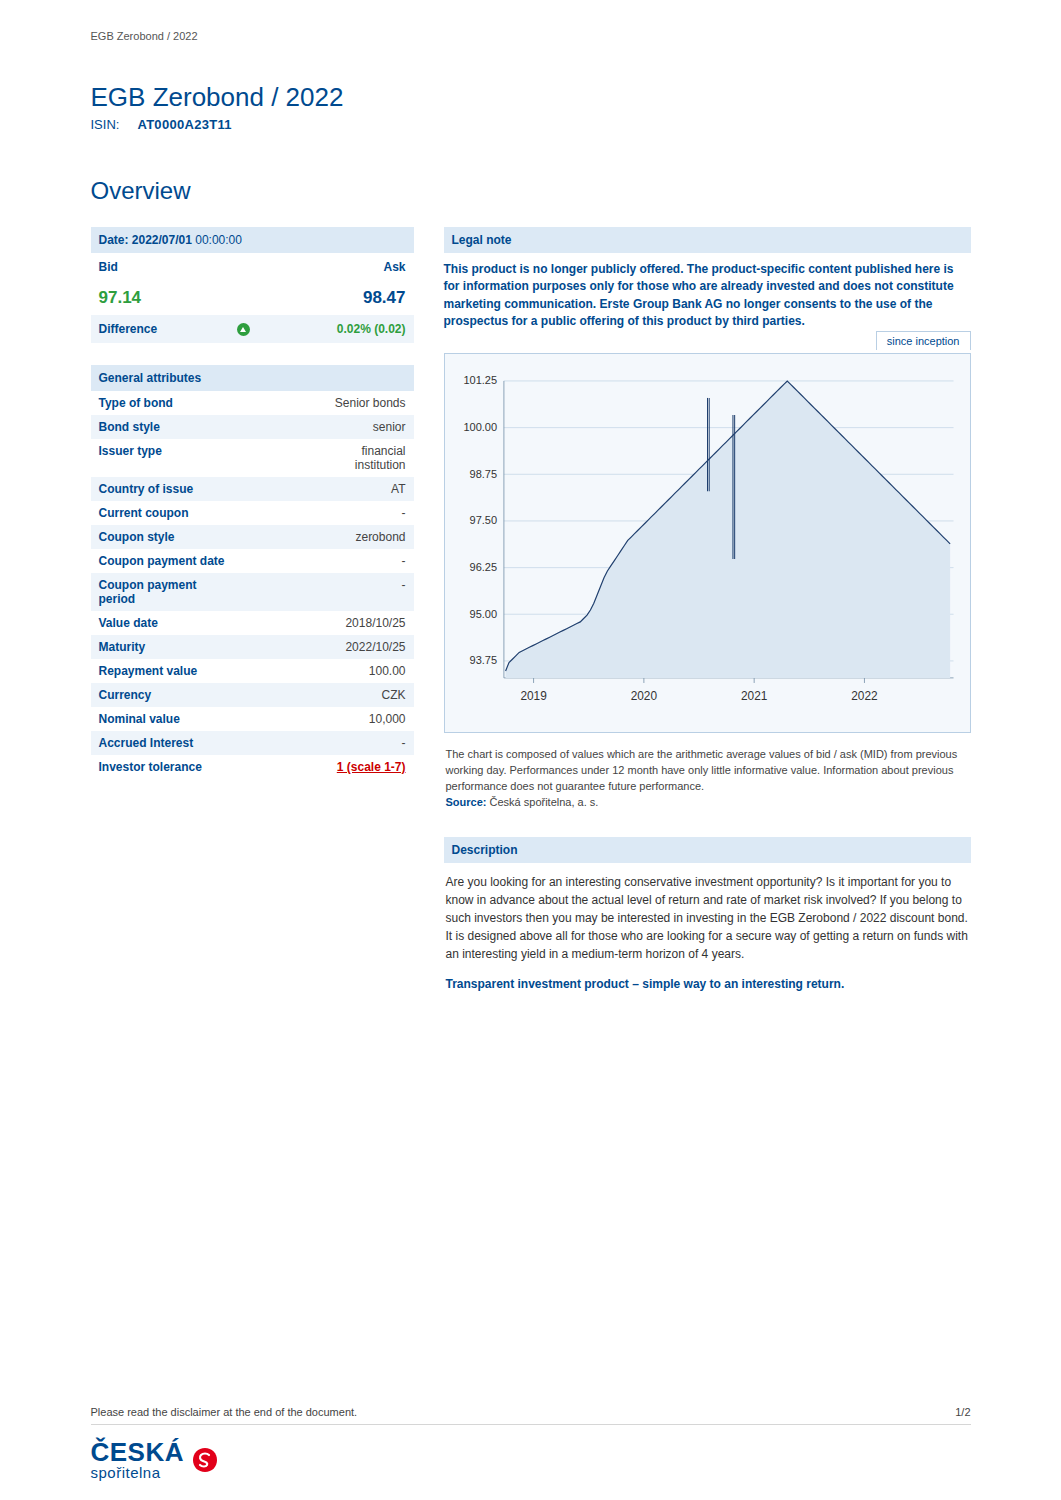EGB Zerobond / 2022
EGB Zerobond / 2022
ISIN: AT0000A23T11
Overview
Date: 2022/07/01 00:00:00
| Bid | | Ask |
| 97.14 | | 98.47 |
| Difference | | 0.02% (0.02) |
General attributes
| Type of bond | Senior bonds |
| Bond style | senior |
| Issuer type | financial institution |
| Country of issue | AT |
| Current coupon | - |
| Coupon style | zerobond |
| Coupon payment date | - |
| Coupon payment period | - |
| Value date | 2018/10/25 |
| Maturity | 2022/10/25 |
| Repayment value | 100.00 |
| Currency | CZK |
| Nominal value | 10,000 |
| Accrued Interest | - |
| Investor tolerance | 1 (scale 1-7) |
Legal note
This product is no longer publicly offered. The product-specific content published here is for information purposes only for those who are already invested and does not constitute marketing communication. Erste Group Bank AG no longer consents to the use of the prospectus for a public offering of this product by third parties.
since inception
101.25 100.00 98.75 97.50 96.25 95.00 93.75 2019 2020 2021 2022
The chart is composed of values which are the arithmetic average values of bid / ask (MID) from previous working day. Performances under 12 month have only little informative value. Information about previous performance does not guarantee future performance.
Source: Česká spořitelna, a. s.
Description
Are you looking for an interesting conservative investment opportunity? Is it important for you to know in advance about the actual level of return and rate of market risk involved? If you belong to such investors then you may be interested in investing in the EGB Zerobond / 2022 discount bond. It is designed above all for those who are looking for a secure way of getting a return on funds with an interesting yield in a medium-term horizon of 4 years.
Transparent investment product – simple way to an interesting return.
Please read the disclaimer at the end of the document. 1/2
ČESKÁ
spořitelna